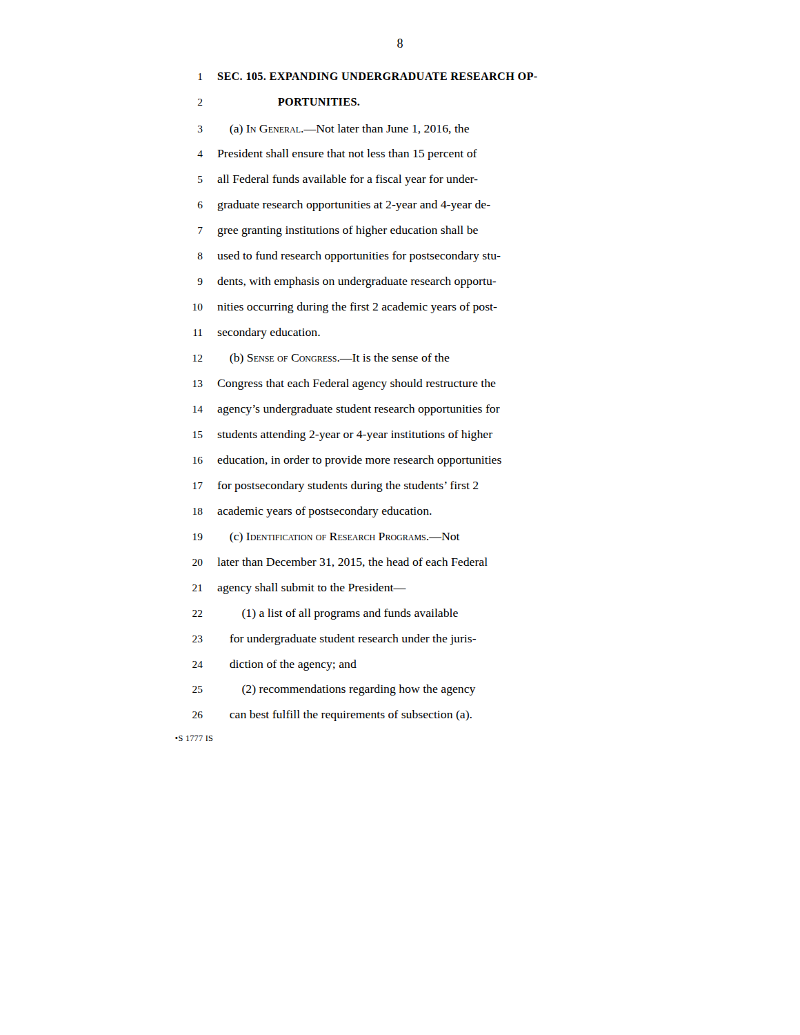8
1
SEC. 105. EXPANDING UNDERGRADUATE RESEARCH OP-
2
PORTUNITIES.
3
(a) In General.—Not later than June 1, 2016, the
4
President shall ensure that not less than 15 percent of
5
all Federal funds available for a fiscal year for under-
6
graduate research opportunities at 2-year and 4-year de-
7
gree granting institutions of higher education shall be
8
used to fund research opportunities for postsecondary stu-
9
dents, with emphasis on undergraduate research opportu-
10
nities occurring during the first 2 academic years of post-
11
secondary education.
12
(b) Sense of Congress.—It is the sense of the
13
Congress that each Federal agency should restructure the
14
agency’s undergraduate student research opportunities for
15
students attending 2-year or 4-year institutions of higher
16
education, in order to provide more research opportunities
17
for postsecondary students during the students’ first 2
18
academic years of postsecondary education.
19
(c) Identification of Research Programs.—Not
20
later than December 31, 2015, the head of each Federal
21
agency shall submit to the President—
22
(1) a list of all programs and funds available
23
for undergraduate student research under the juris-
24
diction of the agency; and
25
(2) recommendations regarding how the agency
26
can best fulfill the requirements of subsection (a).
•S 1777 IS